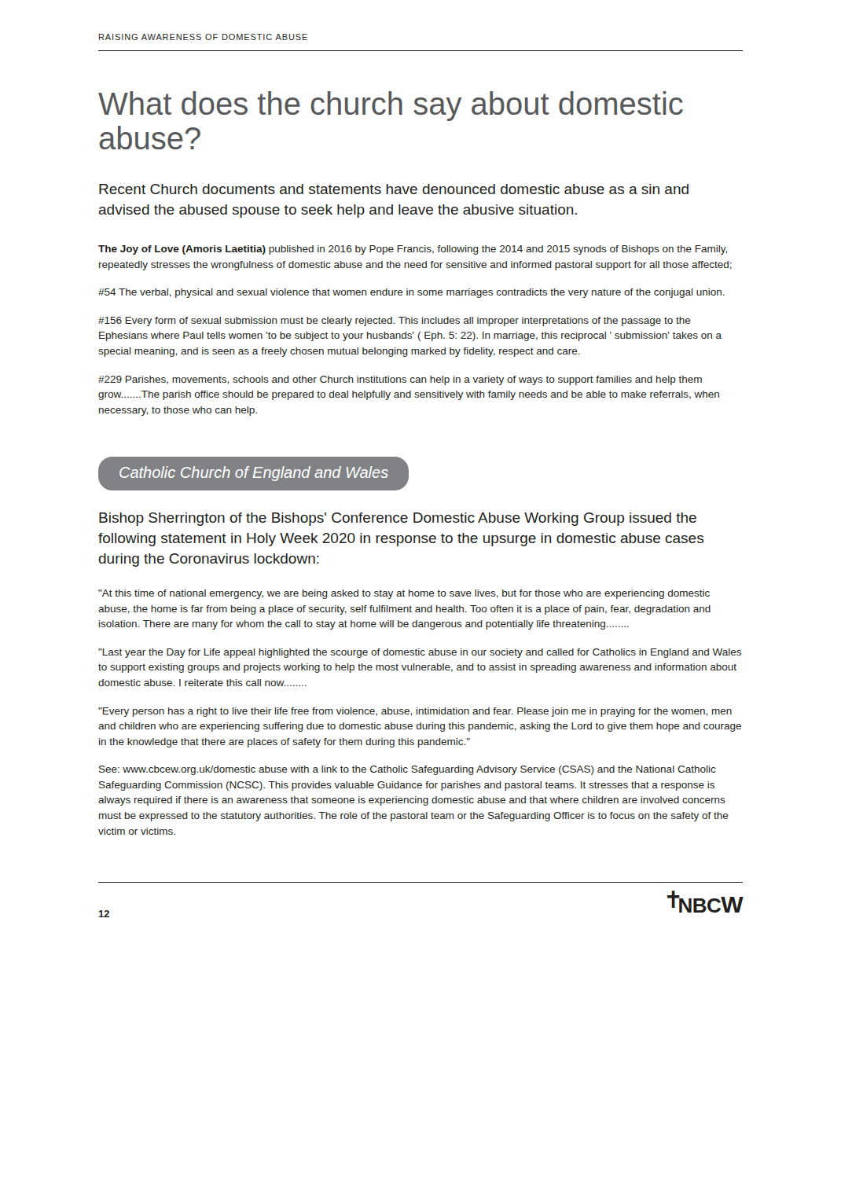Raising Awareness of Domestic Abuse
What does the church say about domestic abuse?
Recent Church documents and statements have denounced domestic abuse as a sin and advised the abused spouse to seek help and leave the abusive situation.
The Joy of Love (Amoris Laetitia) published in 2016 by Pope Francis, following the 2014 and 2015 synods of Bishops on the Family, repeatedly stresses the wrongfulness of domestic abuse and the need for sensitive and informed pastoral support for all those affected;
#54 The verbal, physical and sexual violence that women endure in some marriages contradicts the very nature of the conjugal union.
#156 Every form of sexual submission must be clearly rejected. This includes all improper interpretations of the passage to the Ephesians where Paul tells women 'to be subject to your husbands' ( Eph. 5: 22). In marriage, this reciprocal ' submission' takes on a special meaning, and is seen as a freely chosen mutual belonging marked by fidelity, respect and care.
#229 Parishes, movements, schools and other Church institutions can help in a variety of ways to support families and help them grow.......The parish office should be prepared to deal helpfully and sensitively with family needs and be able to make referrals, when necessary, to those who can help.
Catholic Church of England and Wales
Bishop Sherrington of the Bishops' Conference Domestic Abuse Working Group issued the following statement in Holy Week 2020 in response to the upsurge in domestic abuse cases during the Coronavirus lockdown:
"At this time of national emergency, we are being asked to stay at home to save lives, but for those who are experiencing domestic abuse, the home is far from being a place of security, self fulfilment and health. Too often it is a place of pain, fear, degradation and isolation. There are many for whom the call to stay at home will be dangerous and potentially life threatening........
"Last year the Day for Life appeal highlighted the scourge of domestic abuse in our society and called for Catholics in England and Wales to support existing groups and projects working to help the most vulnerable, and to assist in spreading awareness and information about domestic abuse. I reiterate this call now........
"Every person has a right to live their life free from violence, abuse, intimidation and fear. Please join me in praying for the women, men and children who are experiencing suffering due to domestic abuse during this pandemic, asking the Lord to give them hope and courage in the knowledge that there are places of safety for them during this pandemic."
See: www.cbcew.org.uk/domestic abuse with a link to the Catholic Safeguarding Advisory Service (CSAS) and the National Catholic Safeguarding Commission (NCSC). This provides valuable Guidance for parishes and pastoral teams. It stresses that a response is always required if there is an awareness that someone is experiencing domestic abuse and that where children are involved concerns must be expressed to the statutory authorities. The role of the pastoral team or the Safeguarding Officer is to focus on the safety of the victim or victims.
12
✝NBCW